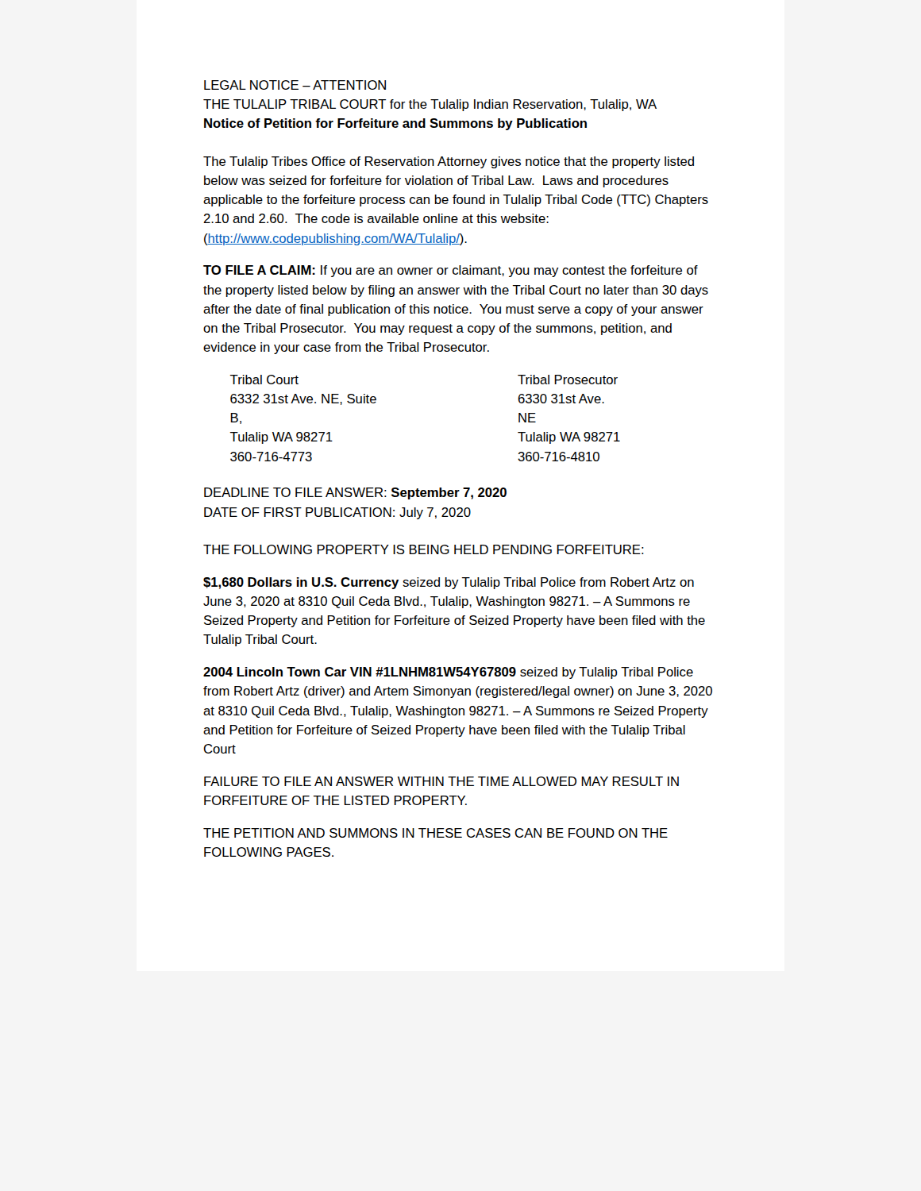LEGAL NOTICE – ATTENTION
THE TULALIP TRIBAL COURT for the Tulalip Indian Reservation, Tulalip, WA
Notice of Petition for Forfeiture and Summons by Publication
The Tulalip Tribes Office of Reservation Attorney gives notice that the property listed below was seized for forfeiture for violation of Tribal Law. Laws and procedures applicable to the forfeiture process can be found in Tulalip Tribal Code (TTC) Chapters 2.10 and 2.60. The code is available online at this website: (http://www.codepublishing.com/WA/Tulalip/).
TO FILE A CLAIM: If you are an owner or claimant, you may contest the forfeiture of the property listed below by filing an answer with the Tribal Court no later than 30 days after the date of final publication of this notice. You must serve a copy of your answer on the Tribal Prosecutor. You may request a copy of the summons, petition, and evidence in your case from the Tribal Prosecutor.
| Tribal Court | Tribal Prosecutor |
| 6332 31st Ave. NE, Suite B, | 6330 31st Ave. NE |
| Tulalip WA 98271 | Tulalip WA 98271 |
| 360-716-4773 | 360-716-4810 |
DEADLINE TO FILE ANSWER: September 7, 2020
DATE OF FIRST PUBLICATION: July 7, 2020
THE FOLLOWING PROPERTY IS BEING HELD PENDING FORFEITURE:
$1,680 Dollars in U.S. Currency seized by Tulalip Tribal Police from Robert Artz on June 3, 2020 at 8310 Quil Ceda Blvd., Tulalip, Washington 98271. – A Summons re Seized Property and Petition for Forfeiture of Seized Property have been filed with the Tulalip Tribal Court.
2004 Lincoln Town Car VIN #1LNHM81W54Y67809 seized by Tulalip Tribal Police from Robert Artz (driver) and Artem Simonyan (registered/legal owner) on June 3, 2020 at 8310 Quil Ceda Blvd., Tulalip, Washington 98271. – A Summons re Seized Property and Petition for Forfeiture of Seized Property have been filed with the Tulalip Tribal Court
FAILURE TO FILE AN ANSWER WITHIN THE TIME ALLOWED MAY RESULT IN FORFEITURE OF THE LISTED PROPERTY.
THE PETITION AND SUMMONS IN THESE CASES CAN BE FOUND ON THE FOLLOWING PAGES.